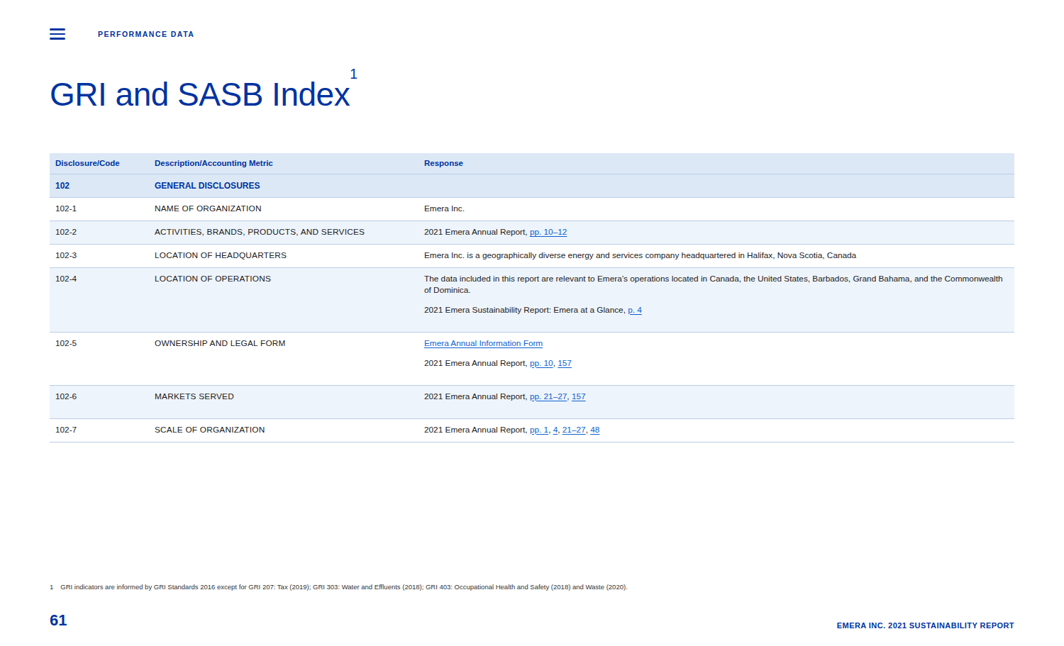Performance Data
GRI and SASB Index1
| Disclosure/Code | Description/Accounting Metric | Response |
| --- | --- | --- |
| 102 | GENERAL DISCLOSURES |
| 102-1 | NAME OF ORGANIZATION | Emera Inc. |
| 102-2 | ACTIVITIES, BRANDS, PRODUCTS, AND SERVICES | 2021 Emera Annual Report, pp. 10–12 |
| 102-3 | LOCATION OF HEADQUARTERS | Emera Inc. is a geographically diverse energy and services company headquartered in Halifax, Nova Scotia, Canada |
| 102-4 | LOCATION OF OPERATIONS | The data included in this report are relevant to Emera’s operations located in Canada, the United States, Barbados, Grand Bahama, and the Commonwealth of Dominica. 2021 Emera Sustainability Report: Emera at a Glance, p. 4 |
| 102-5 | OWNERSHIP AND LEGAL FORM | Emera Annual Information Form 2021 Emera Annual Report, pp. 10 , 157 |
| 102-6 | MARKETS SERVED | 2021 Emera Annual Report, pp. 21–27 , 157 |
| 102-7 | SCALE OF ORGANIZATION | 2021 Emera Annual Report, pp. 1 , 4 , 21–27 , 48 |
1 GRI indicators are informed by GRI Standards 2016 except for GRI 207: Tax (2019); GRI 303: Water and Effluents (2018); GRI 403: Occupational Health and Safety (2018) and Waste (2020).
61
Emera Inc. 2021 Sustainability Report